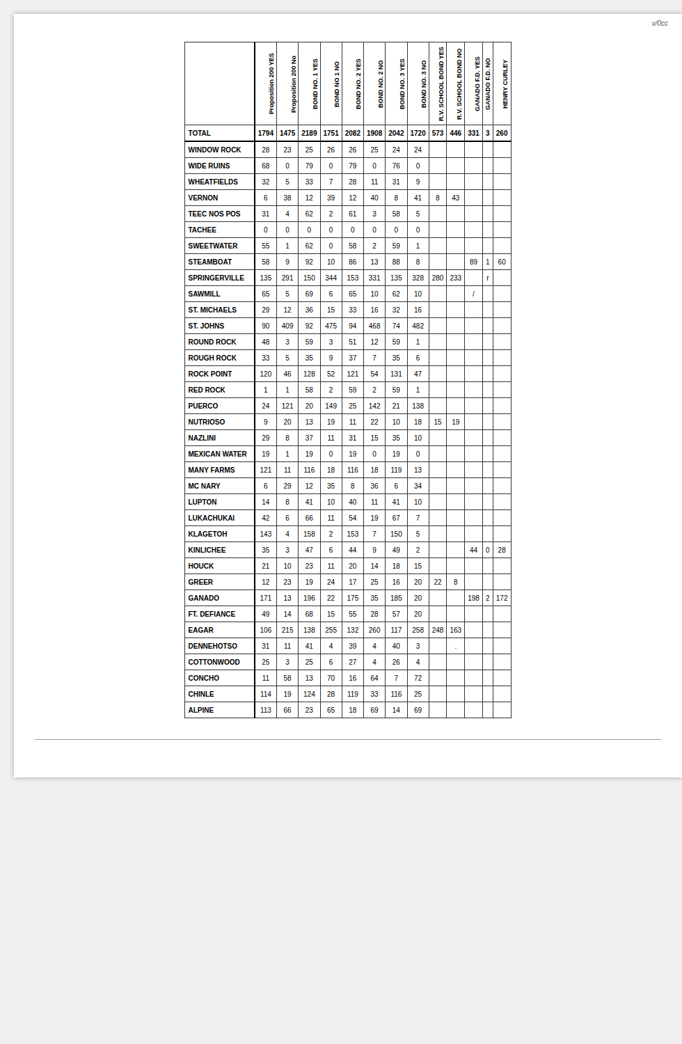v/0сс
| | Proposition 200 YES | Proposition 200 No | BOND NO. 1 YES | BOND NO 1 NO | BOND NO. 2 YES | BOND NO. 2 NO | BOND NO. 3 YES | BOND NO. 3 NO | R.V. SCHOOL BOND YES | R.V. SCHOOL BOND NO | GANADO F.D. YES | GANADO F.D. NO | HENRY CURLEY |
| --- | --- | --- | --- | --- | --- | --- | --- | --- | --- | --- | --- | --- | --- |
| TOTAL | 1794 | 1475 | 2189 | 1751 | 2082 | 1908 | 2042 | 1720 | 573 | 446 | 331 | 3 | 260 |
| WINDOW ROCK | 28 | 23 | 25 | 26 | 26 | 25 | 24 | 24 | | | | | |
| WIDE RUINS | 68 | 0 | 79 | 0 | 79 | 0 | 76 | 0 | | | | | |
| WHEATFIELDS | 32 | 5 | 33 | 7 | 28 | 11 | 31 | 9 | | | | | |
| VERNON | 6 | 38 | 12 | 39 | 12 | 40 | 8 | 41 | 8 | 43 | | | |
| TEEC NOS POS | 31 | 4 | 62 | 2 | 61 | 3 | 58 | 5 | | | | | |
| TACHEE | 0 | 0 | 0 | 0 | 0 | 0 | 0 | 0 | | | | | |
| SWEETWATER | 55 | 1 | 62 | 0 | 58 | 2 | 59 | 1 | | | | | |
| STEAMBOAT | 58 | 9 | 92 | 10 | 86 | 13 | 88 | 8 | | | 89 | 1 | 60 |
| SPRINGERVILLE | 135 | 291 | 150 | 344 | 153 | 331 | 135 | 328 | 280 | 233 | | r | |
| SAWMILL | 65 | 5 | 69 | 6 | 65 | 10 | 62 | 10 | | | / | | |
| ST. MICHAELS | 29 | 12 | 36 | 15 | 33 | 16 | 32 | 16 | | | | | |
| ST. JOHNS | 90 | 409 | 92 | 475 | 94 | 468 | 74 | 482 | | | | | |
| ROUND ROCK | 48 | 3 | 59 | 3 | 51 | 12 | 59 | 1 | | | | | |
| ROUGH ROCK | 33 | 5 | 35 | 9 | 37 | 7 | 35 | 6 | | | | | |
| ROCK POINT | 120 | 46 | 128 | 52 | 121 | 54 | 131 | 47 | | | | | |
| RED ROCK | 1 | 1 | 58 | 2 | 59 | 2 | 59 | 1 | | | | | |
| PUERCO | 24 | 121 | 20 | 149 | 25 | 142 | 21 | 138 | | | | | |
| NUTRIOSO | 9 | 20 | 13 | 19 | 11 | 22 | 10 | 18 | 15 | 19 | | | |
| NAZLINI | 29 | 8 | 37 | 11 | 31 | 15 | 35 | 10 | | | | | |
| MEXICAN WATER | 19 | 1 | 19 | 0 | 19 | 0 | 19 | 0 | | | | | |
| MANY FARMS | 121 | 11 | 116 | 18 | 116 | 18 | 119 | 13 | | | | | |
| MC NARY | 6 | 29 | 12 | 35 | 8 | 36 | 6 | 34 | | | | | |
| LUPTON | 14 | 8 | 41 | 10 | 40 | 11 | 41 | 10 | | | | | |
| LUKACHUKAI | 42 | 6 | 66 | 11 | 54 | 19 | 67 | 7 | | | | | |
| KLAGETOH | 143 | 4 | 158 | 2 | 153 | 7 | 150 | 5 | | | | | |
| KINLICHEE | 35 | 3 | 47 | 6 | 44 | 9 | 49 | 2 | | | 44 | 0 | 28 |
| HOUCK | 21 | 10 | 23 | 11 | 20 | 14 | 18 | 15 | | | | | |
| GREER | 12 | 23 | 19 | 24 | 17 | 25 | 16 | 20 | 22 | 8 | | | |
| GANADO | 171 | 13 | 196 | 22 | 175 | 35 | 185 | 20 | | | 198 | 2 | 172 |
| FT. DEFIANCE | 49 | 14 | 68 | 15 | 55 | 28 | 57 | 20 | | | | | |
| EAGAR | 106 | 215 | 138 | 255 | 132 | 260 | 117 | 258 | 248 | 163 | | | |
| DENNEHOTSO | 31 | 11 | 41 | 4 | 39 | 4 | 40 | 3 | | . | | | |
| COTTONWOOD | 25 | 3 | 25 | 6 | 27 | 4 | 26 | 4 | | | | | |
| CONCHO | 11 | 58 | 13 | 70 | 16 | 64 | 7 | 72 | | | | | |
| CHINLE | 114 | 19 | 124 | 28 | 119 | 33 | 116 | 25 | | | | | |
| ALPINE | 113 | 66 | 23 | 65 | 18 | 69 | 14 | 69 | | | | | |